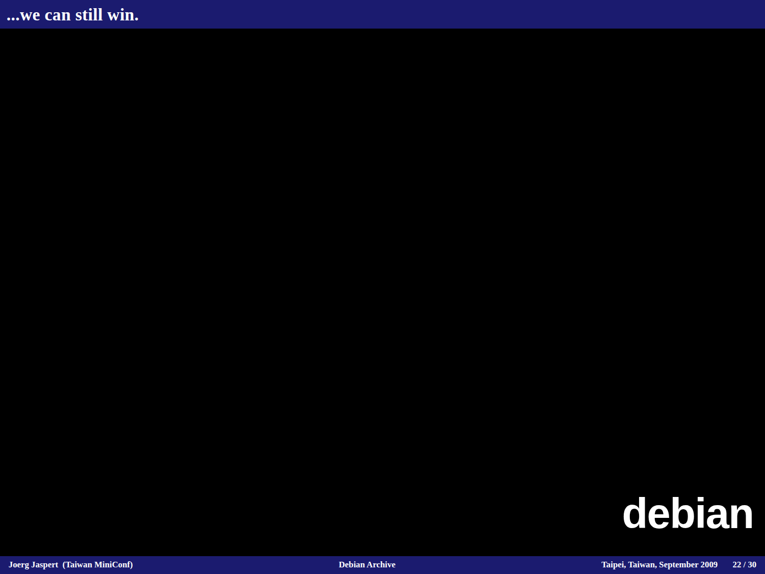...we can still win.
debian
Joerg Jaspert (Taiwan MiniConf) Debian Archive Taipei, Taiwan, September 2009 22 / 30